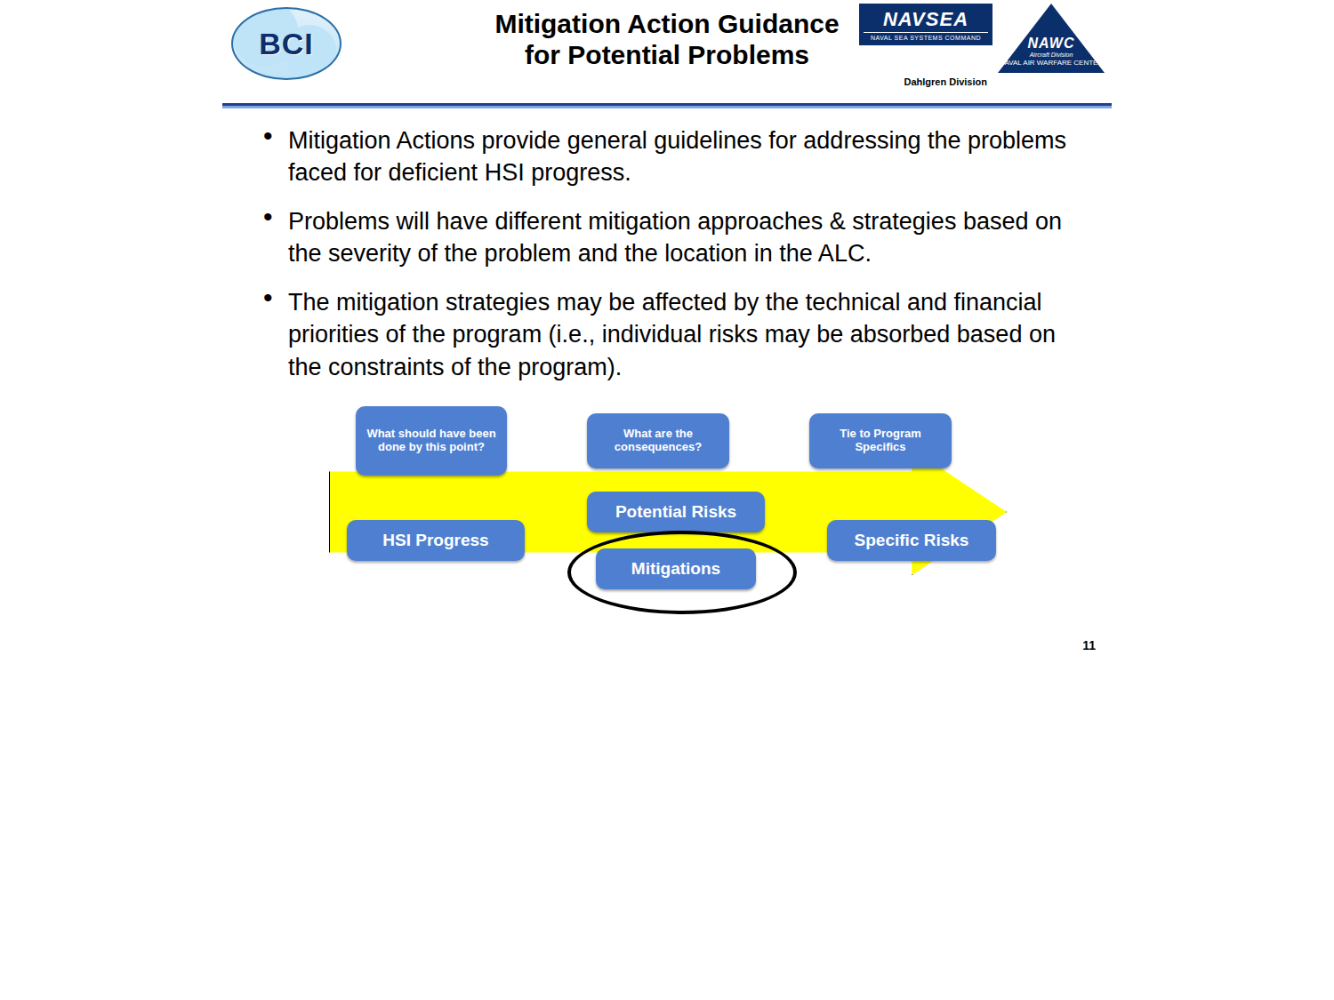BCI
Mitigation Action Guidance
for Potential Problems
NAVSEA
NAVAL SEA SYSTEMS COMMAND
NAWC
Aircraft Division
NAVAL AIR WARFARE CENTER
Dahlgren Division
Mitigation Actions provide general guidelines for addressing the problems faced for deficient HSI progress.
Problems will have different mitigation approaches & strategies based on the severity of the problem and the location in the ALC.
The mitigation strategies may be affected by the technical and financial priorities of the program (i.e., individual risks may be absorbed based on the constraints of the program).
What should have been done by this point?
What are the consequences?
Tie to Program Specifics
Potential Risks
HSI Progress
Specific Risks
Mitigations
11